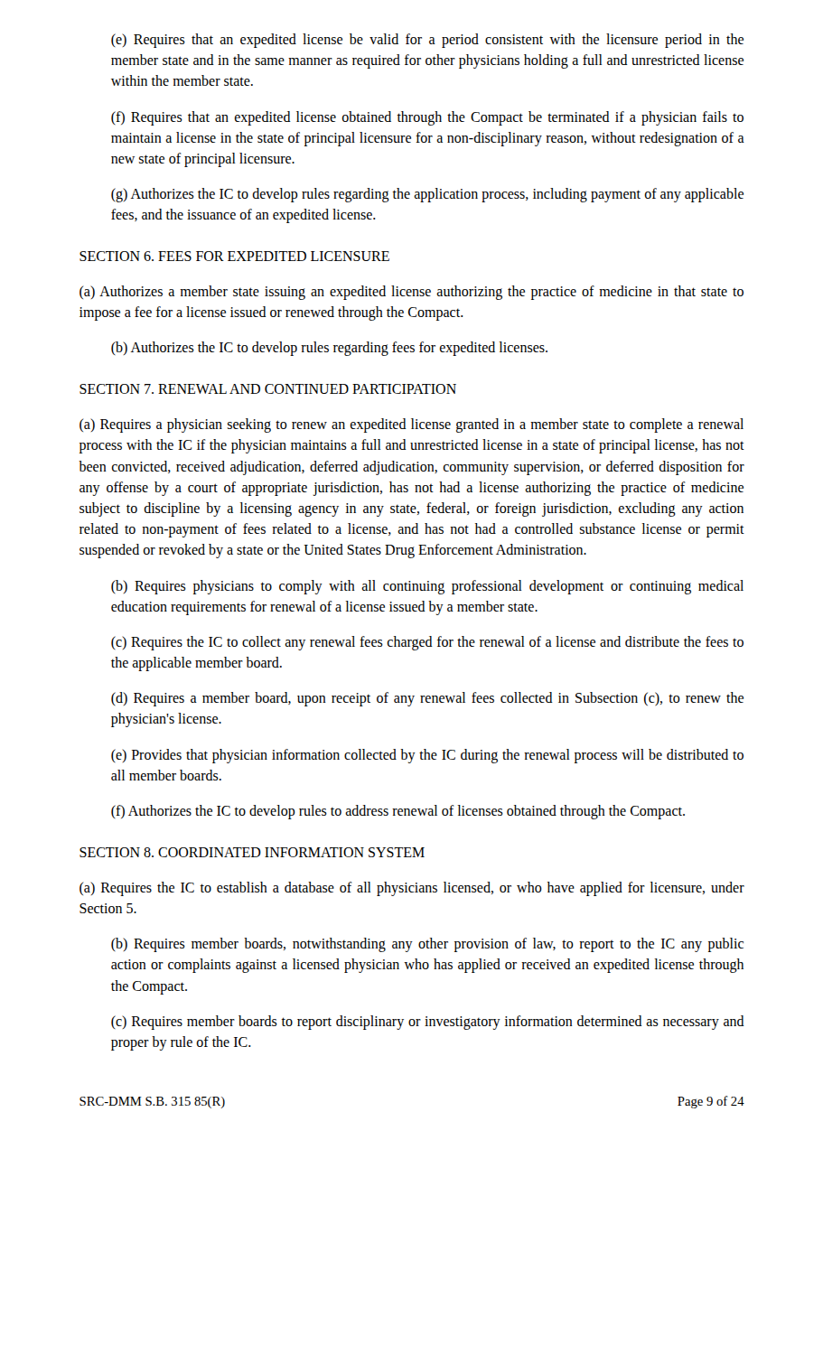(e) Requires that an expedited license be valid for a period consistent with the licensure period in the member state and in the same manner as required for other physicians holding a full and unrestricted license within the member state.
(f) Requires that an expedited license obtained through the Compact be terminated if a physician fails to maintain a license in the state of principal licensure for a non-disciplinary reason, without redesignation of a new state of principal licensure.
(g) Authorizes the IC to develop rules regarding the application process, including payment of any applicable fees, and the issuance of an expedited license.
SECTION 6. FEES FOR EXPEDITED LICENSURE
(a) Authorizes a member state issuing an expedited license authorizing the practice of medicine in that state to impose a fee for a license issued or renewed through the Compact.
(b) Authorizes the IC to develop rules regarding fees for expedited licenses.
SECTION 7. RENEWAL AND CONTINUED PARTICIPATION
(a) Requires a physician seeking to renew an expedited license granted in a member state to complete a renewal process with the IC if the physician maintains a full and unrestricted license in a state of principal license, has not been convicted, received adjudication, deferred adjudication, community supervision, or deferred disposition for any offense by a court of appropriate jurisdiction, has not had a license authorizing the practice of medicine subject to discipline by a licensing agency in any state, federal, or foreign jurisdiction, excluding any action related to non-payment of fees related to a license, and has not had a controlled substance license or permit suspended or revoked by a state or the United States Drug Enforcement Administration.
(b) Requires physicians to comply with all continuing professional development or continuing medical education requirements for renewal of a license issued by a member state.
(c) Requires the IC to collect any renewal fees charged for the renewal of a license and distribute the fees to the applicable member board.
(d) Requires a member board, upon receipt of any renewal fees collected in Subsection (c), to renew the physician's license.
(e) Provides that physician information collected by the IC during the renewal process will be distributed to all member boards.
(f) Authorizes the IC to develop rules to address renewal of licenses obtained through the Compact.
SECTION 8. COORDINATED INFORMATION SYSTEM
(a) Requires the IC to establish a database of all physicians licensed, or who have applied for licensure, under Section 5.
(b) Requires member boards, notwithstanding any other provision of law, to report to the IC any public action or complaints against a licensed physician who has applied or received an expedited license through the Compact.
(c) Requires member boards to report disciplinary or investigatory information determined as necessary and proper by rule of the IC.
SRC-DMM S.B. 315 85(R) Page 9 of 24